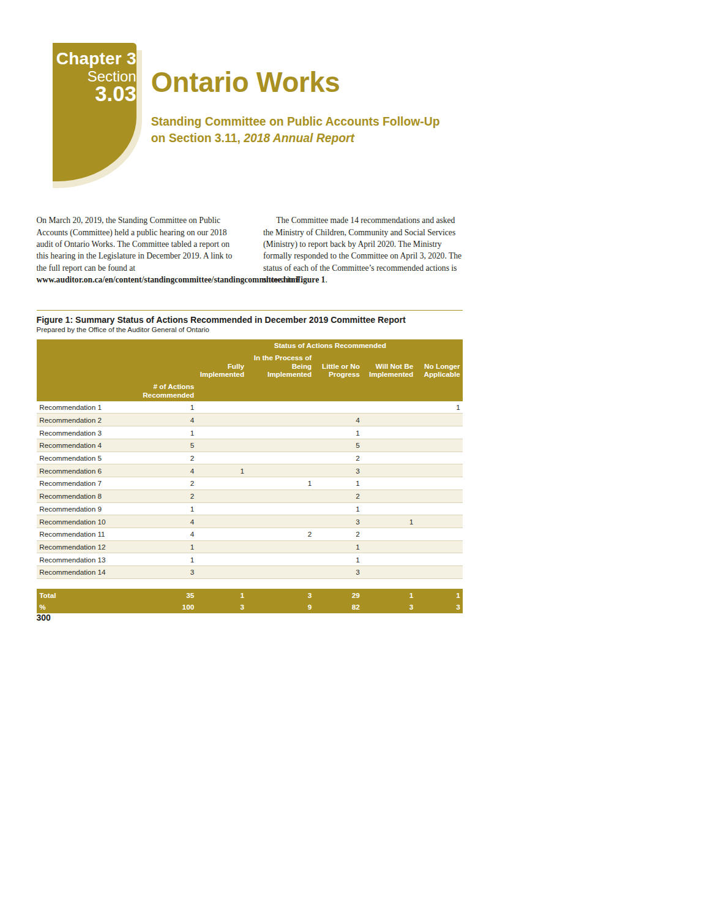Chapter 3
Section
3.03
Ontario Works
Standing Committee on Public Accounts Follow-Up on Section 3.11, 2018 Annual Report
On March 20, 2019, the Standing Committee on Public Accounts (Committee) held a public hearing on our 2018 audit of Ontario Works. The Committee tabled a report on this hearing in the Legislature in December 2019. A link to the full report can be found at www.auditor.on.ca/en/content/standingcommittee/standingcommittee.html.
The Committee made 14 recommendations and asked the Ministry of Children, Community and Social Services (Ministry) to report back by April 2020. The Ministry formally responded to the Committee on April 3, 2020. The status of each of the Committee’s recommended actions is shown in Figure 1.
Figure 1: Summary Status of Actions Recommended in December 2019 Committee Report
Prepared by the Office of the Auditor General of Ontario
| | | Status of Actions Recommended |
| --- | --- | --- |
| Fully Implemented | In the Process of Being Implemented | Little or No Progress | Will Not Be Implemented | No Longer Applicable |
| | # of Actions Recommended | |
| Recommendation 1 | 1 | | | | | 1 |
| Recommendation 2 | 4 | | | 4 | | |
| Recommendation 3 | 1 | | | 1 | | |
| Recommendation 4 | 5 | | | 5 | | |
| Recommendation 5 | 2 | | | 2 | | |
| Recommendation 6 | 4 | 1 | | 3 | | |
| Recommendation 7 | 2 | | 1 | 1 | | |
| Recommendation 8 | 2 | | | 2 | | |
| Recommendation 9 | 1 | | | 1 | | |
| Recommendation 10 | 4 | | | 3 | 1 | |
| Recommendation 11 | 4 | | 2 | 2 | | |
| Recommendation 12 | 1 | | | 1 | | |
| Recommendation 13 | 1 | | | 1 | | |
| Recommendation 14 | 3 | | | 3 | | |
| Total | 35 | 1 | 3 | 29 | 1 | 1 |
| % | 100 | 3 | 9 | 82 | 3 | 3 |
300